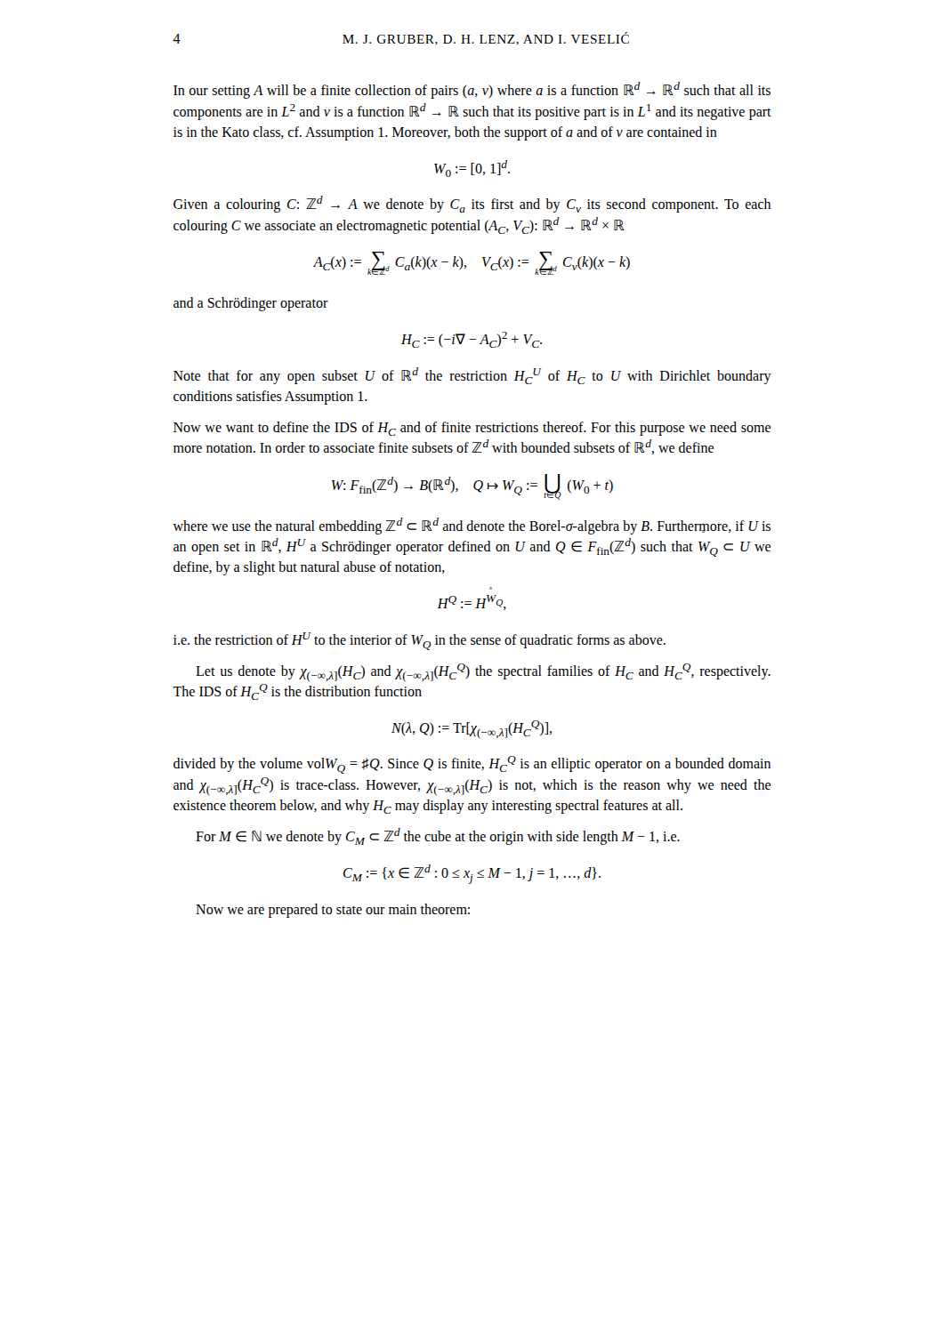4 M. J. GRUBER, D. H. LENZ, AND I. VESELIĆ
In our setting A will be a finite collection of pairs (a, v) where a is a function ℝd → ℝd such that all its components are in L2 and v is a function ℝd → ℝ such that its positive part is in L1 and its negative part is in the Kato class, cf. Assumption 1. Moreover, both the support of a and of v are contained in
W0 := [0, 1]d.
Given a colouring C: ℤd → A we denote by Ca its first and by Cv its second component. To each colouring C we associate an electromagnetic potential (AC, VC): ℝd → ℝd × ℝ
AC(x) := ∑k∈ℤd Ca(k)(x − k), VC(x) := ∑k∈ℤd Cv(k)(x − k)
and a Schrödinger operator
HC := (−i∇ − AC)2 + VC.
Note that for any open subset U of ℝd the restriction HCU of HC to U with Dirichlet boundary conditions satisfies Assumption 1.
Now we want to define the IDS of HC and of finite restrictions thereof. For this purpose we need some more notation. In order to associate finite subsets of ℤd with bounded subsets of ℝd, we define
W: Ffin(ℤd) → B(ℝd), Q ↦ WQ := ⋃t∈Q (W0 + t)
where we use the natural embedding ℤd ⊂ ℝd and denote the Borel-σ-algebra by B. Furthermore, if U is an open set in ℝd, HU a Schrödinger operator defined on U and Q ∈ Ffin(ℤd) such that WQ ⊂ U we define, by a slight but natural abuse of notation,
HQ := HWQ,
i.e. the restriction of HU to the interior of WQ in the sense of quadratic forms as above.
Let us denote by χ(−∞,λ](HC) and χ(−∞,λ](HCQ) the spectral families of HC and HCQ, respectively. The IDS of HCQ is the distribution function
N(λ, Q) := Tr[χ(−∞,λ](HCQ)],
divided by the volume volWQ = ♯Q. Since Q is finite, HCQ is an elliptic operator on a bounded domain and χ(−∞,λ](HCQ) is trace-class. However, χ(−∞,λ](HC) is not, which is the reason why we need the existence theorem below, and why HC may display any interesting spectral features at all.
For M ∈ ℕ we denote by CM ⊂ ℤd the cube at the origin with side length M − 1, i.e.
CM := {x ∈ ℤd : 0 ≤ xj ≤ M − 1, j = 1, …, d}.
Now we are prepared to state our main theorem: